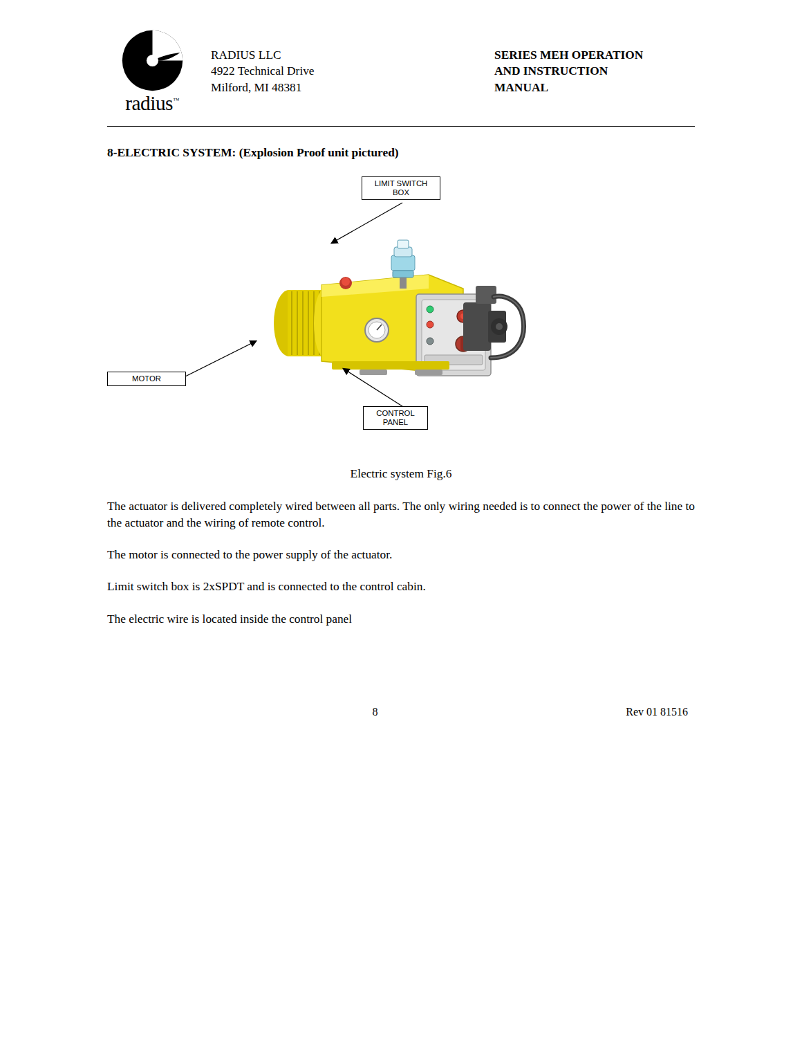radius™
RADIUS LLC
4922 Technical Drive
Milford, MI 48381
SERIES MEH OPERATION
AND INSTRUCTION
MANUAL
8-ELECTRIC SYSTEM: (Explosion Proof unit pictured)
LIMIT SWITCH
BOX
MOTOR
CONTROL
PANEL
Electric system Fig.6
The actuator is delivered completely wired between all parts. The only wiring needed is to connect the power of the line to the actuator and the wiring of remote control.
The motor is connected to the power supply of the actuator.
Limit switch box is 2xSPDT and is connected to the control cabin.
The electric wire is located inside the control panel
8 Rev 01 81516